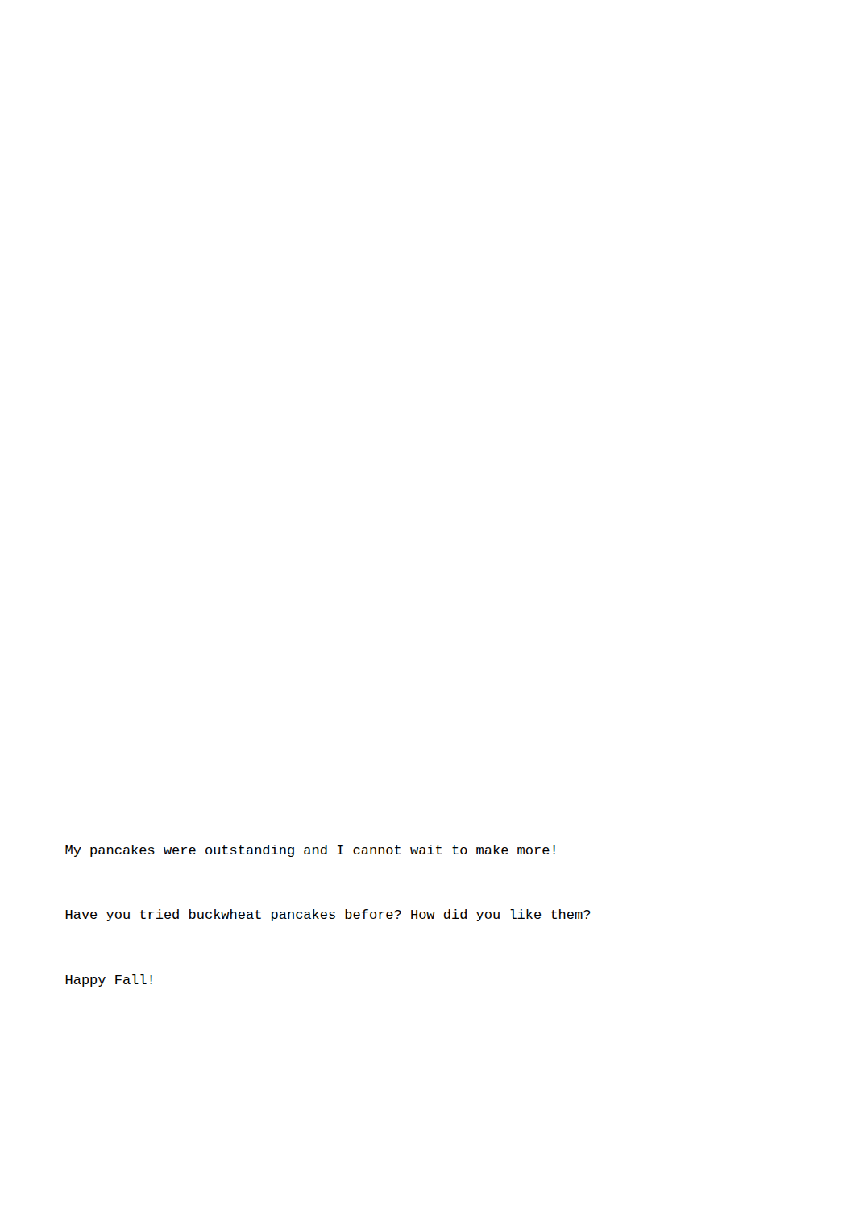My pancakes were outstanding and I cannot wait to make more!
Have you tried buckwheat pancakes before? How did you like them?
Happy Fall!